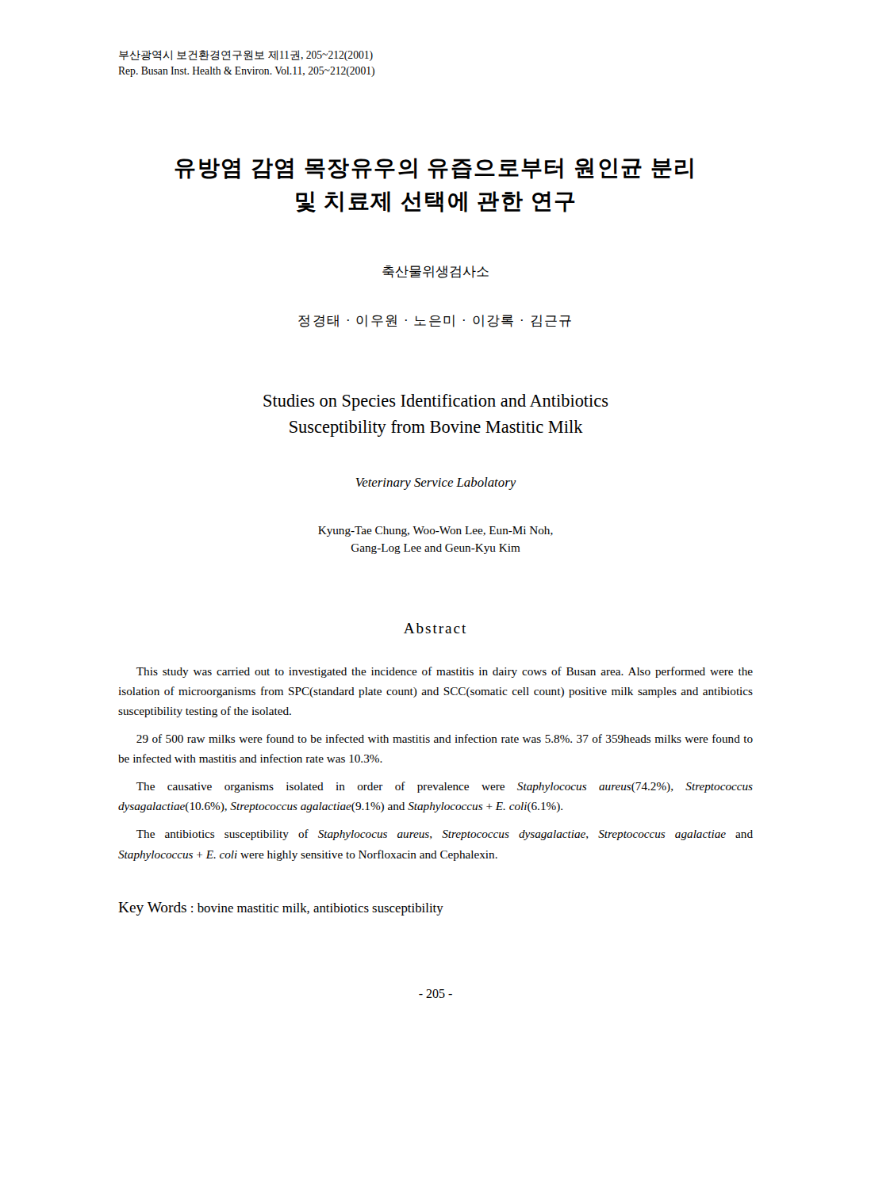부산광역시 보건환경연구원보 제11권, 205~212(2001)
Rep. Busan Inst. Health & Environ. Vol.11, 205~212(2001)
유방염 감염 목장유우의 유즙으로부터 원인균 분리
및 치료제 선택에 관한 연구
축산물위생검사소
정경태 · 이우원 · 노은미 · 이강록 · 김근규
Studies on Species Identification and Antibiotics
Susceptibility from Bovine Mastitic Milk
Veterinary Service Labolatory
Kyung-Tae Chung, Woo-Won Lee, Eun-Mi Noh,
Gang-Log Lee and Geun-Kyu Kim
Abstract
This study was carried out to investigated the incidence of mastitis in dairy cows of Busan area. Also performed were the isolation of microorganisms from SPC(standard plate count) and SCC(somatic cell count) positive milk samples and antibiotics susceptibility testing of the isolated.
29 of 500 raw milks were found to be infected with mastitis and infection rate was 5.8%. 37 of 359heads milks were found to be infected with mastitis and infection rate was 10.3%.
The causative organisms isolated in order of prevalence were Staphylococus aureus(74.2%), Streptococcus dysagalactiae(10.6%), Streptococcus agalactiae(9.1%) and Staphylococcus + E. coli(6.1%).
The antibiotics susceptibility of Staphylococus aureus, Streptococcus dysagalactiae, Streptococcus agalactiae and Staphylococcus + E. coli were highly sensitive to Norfloxacin and Cephalexin.
Key Words : bovine mastitic milk, antibiotics susceptibility
- 205 -